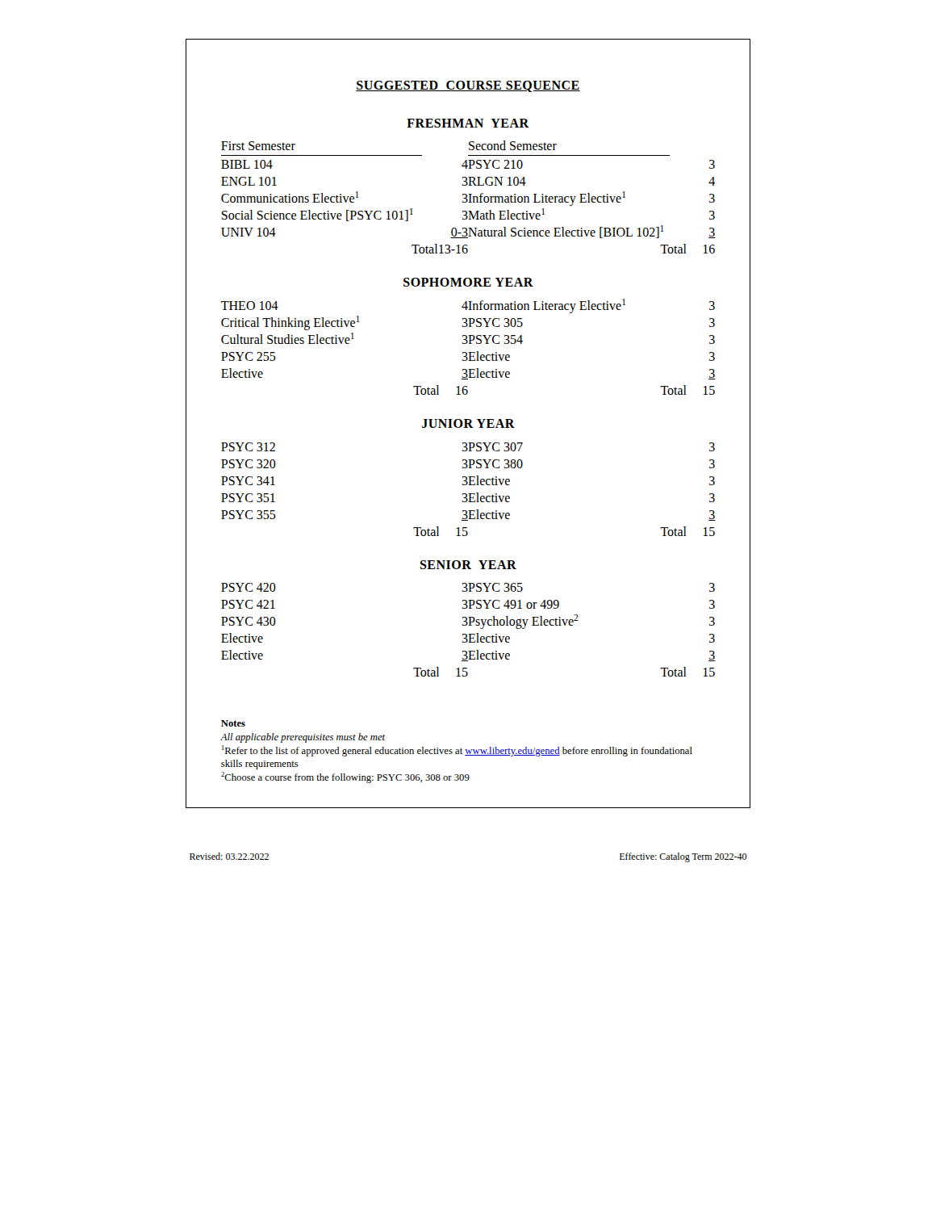SUGGESTED COURSE SEQUENCE
FRESHMAN YEAR
| / First Semester / / / BIBL 104 / 4 / / ENGL 101 / 3 / / Communications Elective 1 / 3 / / Social Science Elective [PSYC 101] 1 / 3 / / UNIV 104 / 0-3 / / Total / 13-16 / | / Second Semester / / / PSYC 210 / 3 / / RLGN 104 / 4 / / Information Literacy Elective 1 / 3 / / Math Elective 1 / 3 / / Natural Science Elective [BIOL 102] 1 / 3 / / Total / 16 / |
SOPHOMORE YEAR
| / THEO 104 / 4 / / Critical Thinking Elective 1 / 3 / / Cultural Studies Elective 1 / 3 / / PSYC 255 / 3 / / Elective / 3 / / Total / 16 / | / Information Literacy Elective 1 / 3 / / PSYC 305 / 3 / / PSYC 354 / 3 / / Elective / 3 / / Elective / 3 / / Total / 15 / |
JUNIOR YEAR
| / PSYC 312 / 3 / / PSYC 320 / 3 / / PSYC 341 / 3 / / PSYC 351 / 3 / / PSYC 355 / 3 / / Total / 15 / | / PSYC 307 / 3 / / PSYC 380 / 3 / / Elective / 3 / / Elective / 3 / / Elective / 3 / / Total / 15 / |
SENIOR YEAR
| / PSYC 420 / 3 / / PSYC 421 / 3 / / PSYC 430 / 3 / / Elective / 3 / / Elective / 3 / / Total / 15 / | / PSYC 365 / 3 / / PSYC 491 or 499 / 3 / / Psychology Elective 2 / 3 / / Elective / 3 / / Elective / 3 / / Total / 15 / |
Notes
All applicable prerequisites must be met
1Refer to the list of approved general education electives at www.liberty.edu/gened before enrolling in foundational skills requirements
2Choose a course from the following: PSYC 306, 308 or 309
Revised: 03.22.2022
Effective: Catalog Term 2022-40